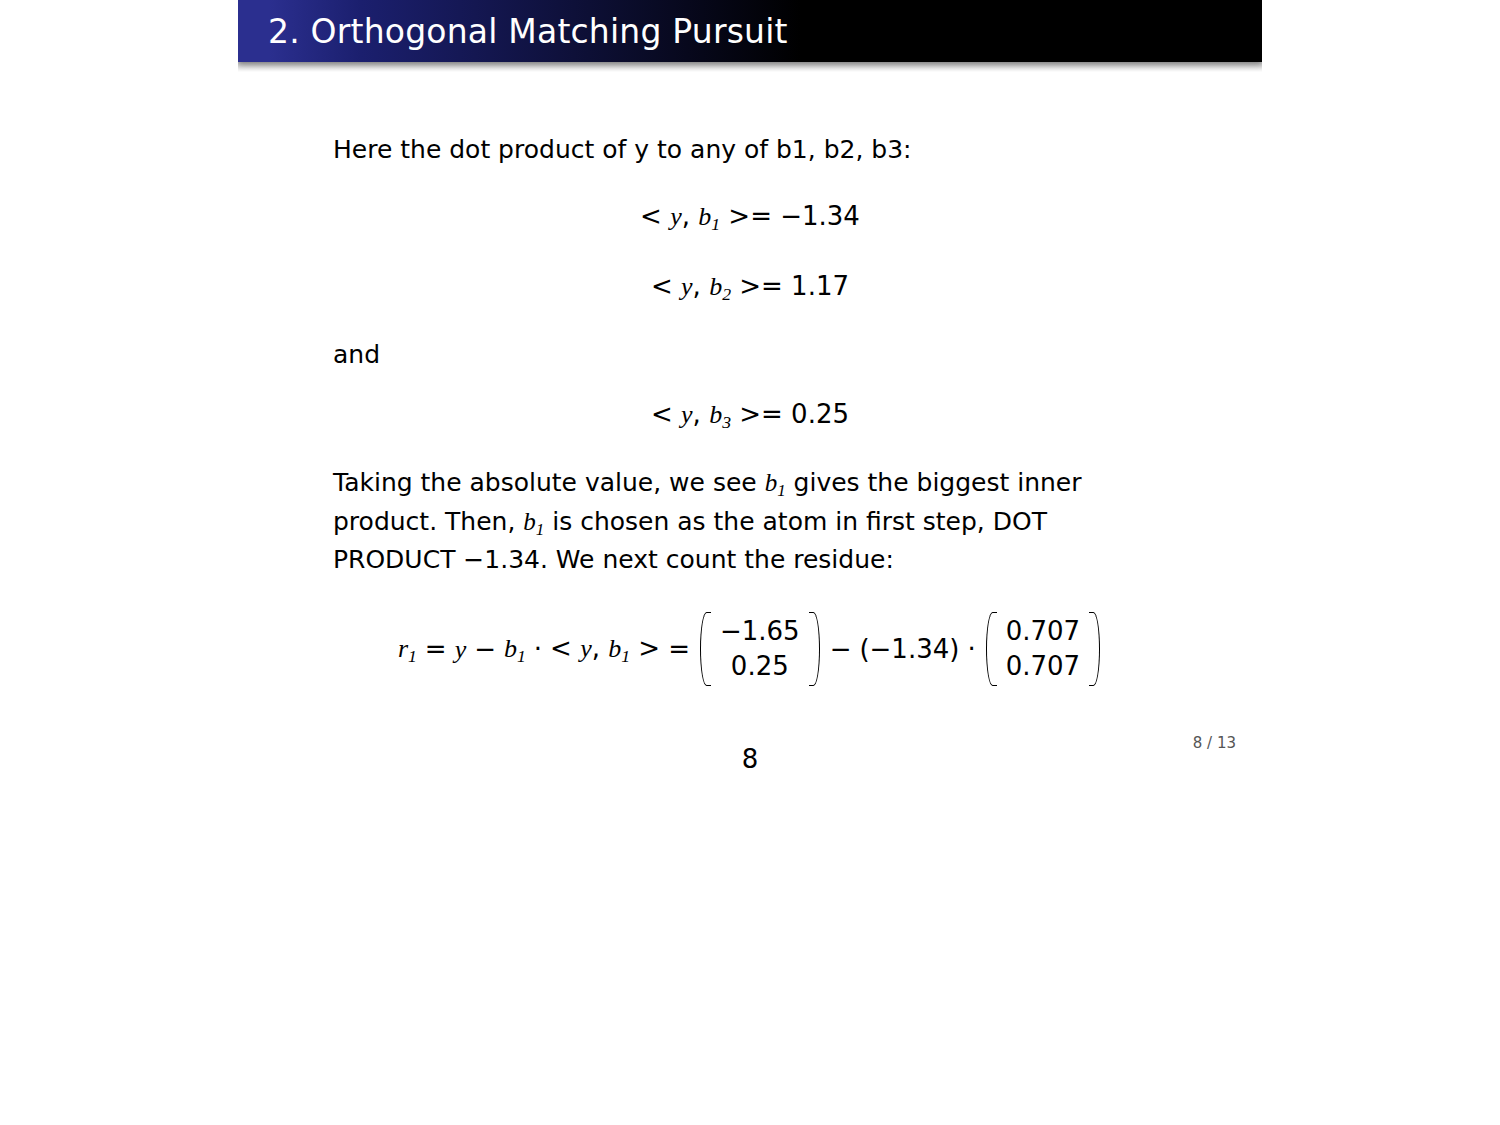2. Orthogonal Matching Pursuit
Here the dot product of y to any of b1, b2, b3:
< y, b1 >= −1.34
< y, b2 >= 1.17
and
< y, b3 >= 0.25
Taking the absolute value, we see b1 gives the biggest inner product. Then, b1 is chosen as the atom in first step, DOT PRODUCT −1.34. We next count the residue:
r1 = y − b1 · < y, b1 > = −1.650.25 − (−1.34) · 0.7070.707
8
8 / 13